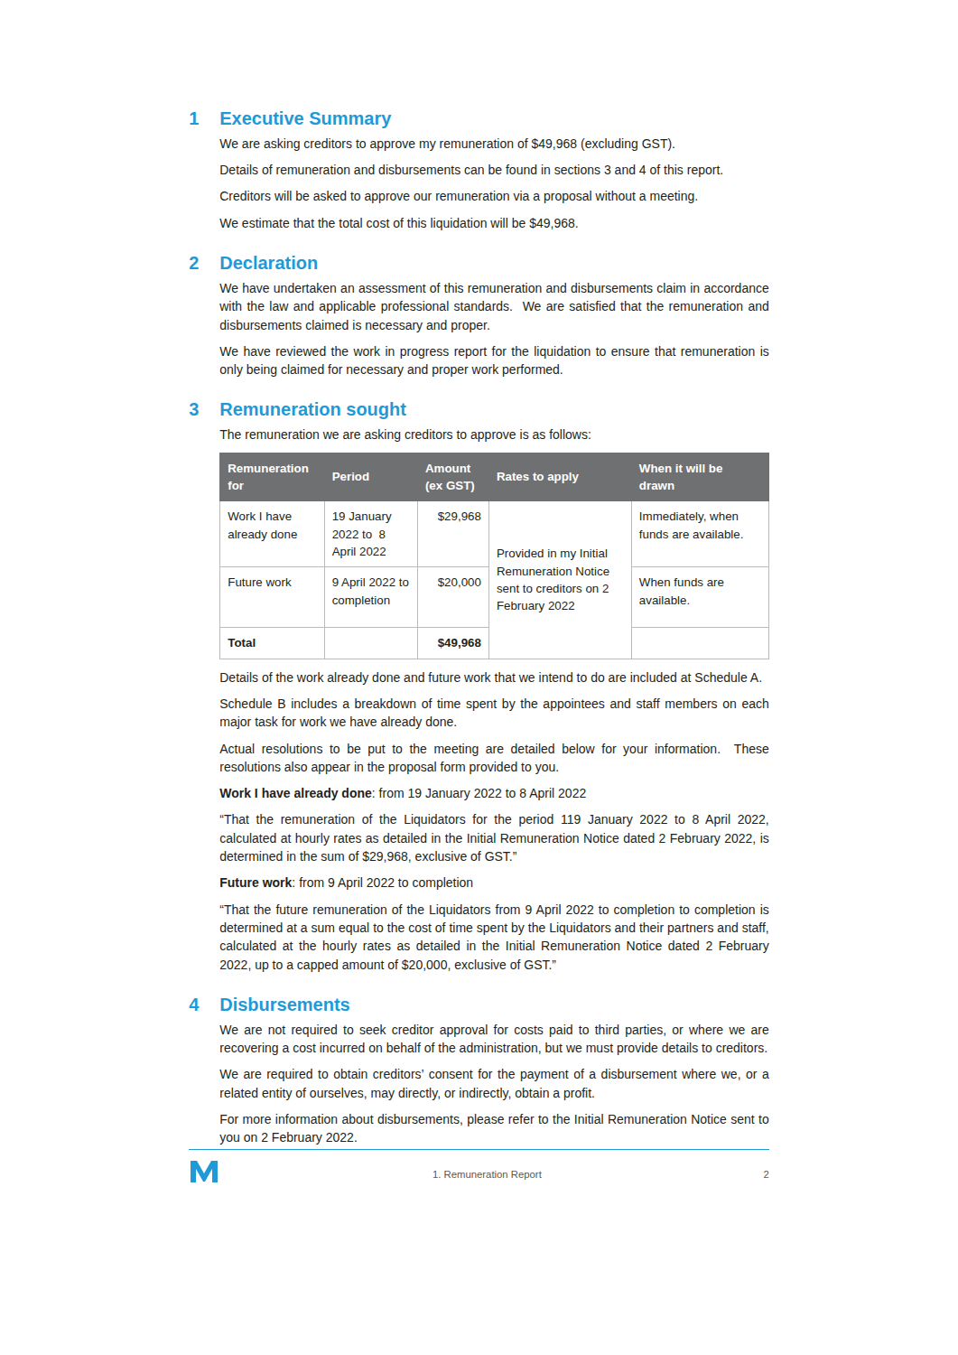1
Executive Summary
We are asking creditors to approve my remuneration of $49,968 (excluding GST).
Details of remuneration and disbursements can be found in sections 3 and 4 of this report.
Creditors will be asked to approve our remuneration via a proposal without a meeting.
We estimate that the total cost of this liquidation will be $49,968.
2
Declaration
We have undertaken an assessment of this remuneration and disbursements claim in accordance with the law and applicable professional standards. We are satisfied that the remuneration and disbursements claimed is necessary and proper.
We have reviewed the work in progress report for the liquidation to ensure that remuneration is only being claimed for necessary and proper work performed.
3
Remuneration sought
The remuneration we are asking creditors to approve is as follows:
| Remuneration for | Period | Amount (ex GST) | Rates to apply | When it will be drawn |
| --- | --- | --- | --- | --- |
| Work I have already done | 19 January 2022 to 8 April 2022 | $29,968 | Provided in my Initial Remuneration Notice sent to creditors on 2 February 2022 | Immediately, when funds are available. |
| Future work | 9 April 2022 to completion | $20,000 | When funds are available. |
| Total | | $49,968 | |
Details of the work already done and future work that we intend to do are included at Schedule A.
Schedule B includes a breakdown of time spent by the appointees and staff members on each major task for work we have already done.
Actual resolutions to be put to the meeting are detailed below for your information. These resolutions also appear in the proposal form provided to you.
Work I have already done: from 19 January 2022 to 8 April 2022
“That the remuneration of the Liquidators for the period 119 January 2022 to 8 April 2022, calculated at hourly rates as detailed in the Initial Remuneration Notice dated 2 February 2022, is determined in the sum of $29,968, exclusive of GST.”
Future work: from 9 April 2022 to completion
“That the future remuneration of the Liquidators from 9 April 2022 to completion to completion is determined at a sum equal to the cost of time spent by the Liquidators and their partners and staff, calculated at the hourly rates as detailed in the Initial Remuneration Notice dated 2 February 2022, up to a capped amount of $20,000, exclusive of GST.”
4
Disbursements
We are not required to seek creditor approval for costs paid to third parties, or where we are recovering a cost incurred on behalf of the administration, but we must provide details to creditors.
We are required to obtain creditors’ consent for the payment of a disbursement where we, or a related entity of ourselves, may directly, or indirectly, obtain a profit.
For more information about disbursements, please refer to the Initial Remuneration Notice sent to you on 2 February 2022.
1. Remuneration Report
2